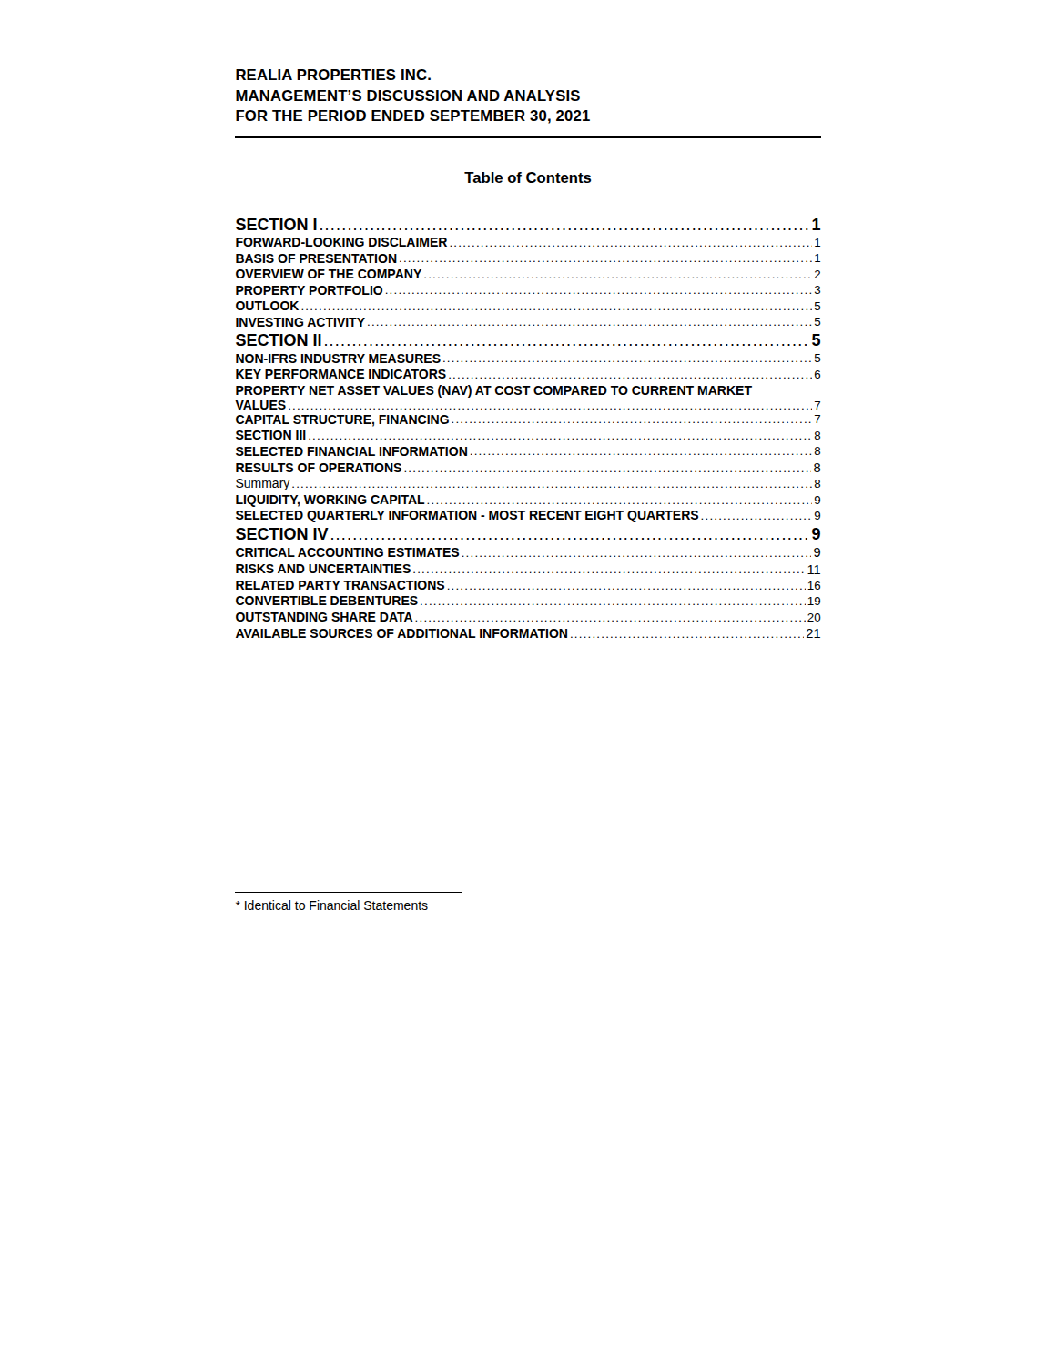REALIA PROPERTIES INC.
MANAGEMENT’S DISCUSSION AND ANALYSIS
FOR THE PERIOD ENDED SEPTEMBER 30, 2021
Table of Contents
SECTION I ................................................................................................................. 1
FORWARD-LOOKING DISCLAIMER ....................................................................................................... 1
BASIS OF PRESENTATION ................................................................................................................. 1
OVERVIEW OF THE COMPANY ............................................................................................................. 2
PROPERTY PORTFOLIO ..................................................................................................................... 3
OUTLOOK ..................................................................................................................................... 5
INVESTING ACTIVITY ......................................................................................................................... 5
SECTION II ............................................................................................................... 5
NON-IFRS INDUSTRY MEASURES ....................................................................................................... 5
KEY PERFORMANCE INDICATORS ..................................................................................................... 6
PROPERTY NET ASSET VALUES (NAV) AT COST COMPARED TO CURRENT MARKET VALUES ......................................................................................................................................... 7
CAPITAL STRUCTURE, FINANCING .................................................................................................... 7
SECTION III ................................................................................................................................... 8
SELECTED FINANCIAL INFORMATION .............................................................................................. 8
RESULTS OF OPERATIONS ............................................................................................................. 8
Summary ......................................................................................................................................... 8
LIQUIDITY, WORKING CAPITAL .......................................................................................................... 9
SELECTED QUARTERLY INFORMATION - MOST RECENT EIGHT QUARTERS .............................. 9
SECTION IV ............................................................................................................. 9
CRITICAL ACCOUNTING ESTIMATES .............................................................................................. 9
RISKS AND UNCERTAINTIES ....................................................................................................... 11
RELATED PARTY TRANSACTIONS .................................................................................................... 16
CONVERTIBLE DEBENTURES ............................................................................................................. 19
OUTSTANDING SHARE DATA .............................................................................................................. 20
AVAILABLE SOURCES OF ADDITIONAL INFORMATION .................................................................... 21
* Identical to Financial Statements